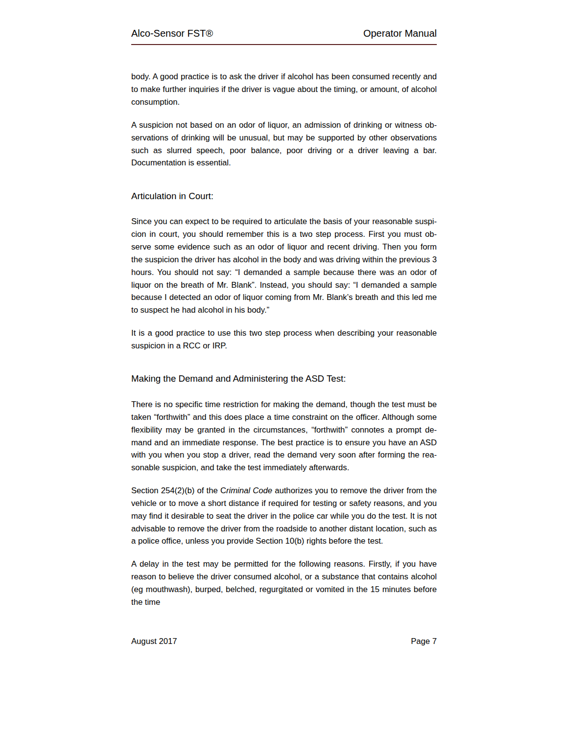Alco-Sensor FST® Operator Manual
body. A good practice is to ask the driver if alcohol has been consumed recently and to make further inquiries if the driver is vague about the timing, or amount, of alcohol consumption.
A suspicion not based on an odor of liquor, an admission of drinking or witness observations of drinking will be unusual, but may be supported by other observations such as slurred speech, poor balance, poor driving or a driver leaving a bar. Documentation is essential.
Articulation in Court:
Since you can expect to be required to articulate the basis of your reasonable suspicion in court, you should remember this is a two step process. First you must observe some evidence such as an odor of liquor and recent driving. Then you form the suspicion the driver has alcohol in the body and was driving within the previous 3 hours. You should not say: “I demanded a sample because there was an odor of liquor on the breath of Mr. Blank”. Instead, you should say: “I demanded a sample because I detected an odor of liquor coming from Mr. Blank’s breath and this led me to suspect he had alcohol in his body.”
It is a good practice to use this two step process when describing your reasonable suspicion in a RCC or IRP.
Making the Demand and Administering the ASD Test:
There is no specific time restriction for making the demand, though the test must be taken “forthwith” and this does place a time constraint on the officer. Although some flexibility may be granted in the circumstances, “forthwith” connotes a prompt demand and an immediate response. The best practice is to ensure you have an ASD with you when you stop a driver, read the demand very soon after forming the reasonable suspicion, and take the test immediately afterwards.
Section 254(2)(b) of the Criminal Code authorizes you to remove the driver from the vehicle or to move a short distance if required for testing or safety reasons, and you may find it desirable to seat the driver in the police car while you do the test. It is not advisable to remove the driver from the roadside to another distant location, such as a police office, unless you provide Section 10(b) rights before the test.
A delay in the test may be permitted for the following reasons. Firstly, if you have reason to believe the driver consumed alcohol, or a substance that contains alcohol (eg mouthwash), burped, belched, regurgitated or vomited in the 15 minutes before the time
August 2017 Page 7